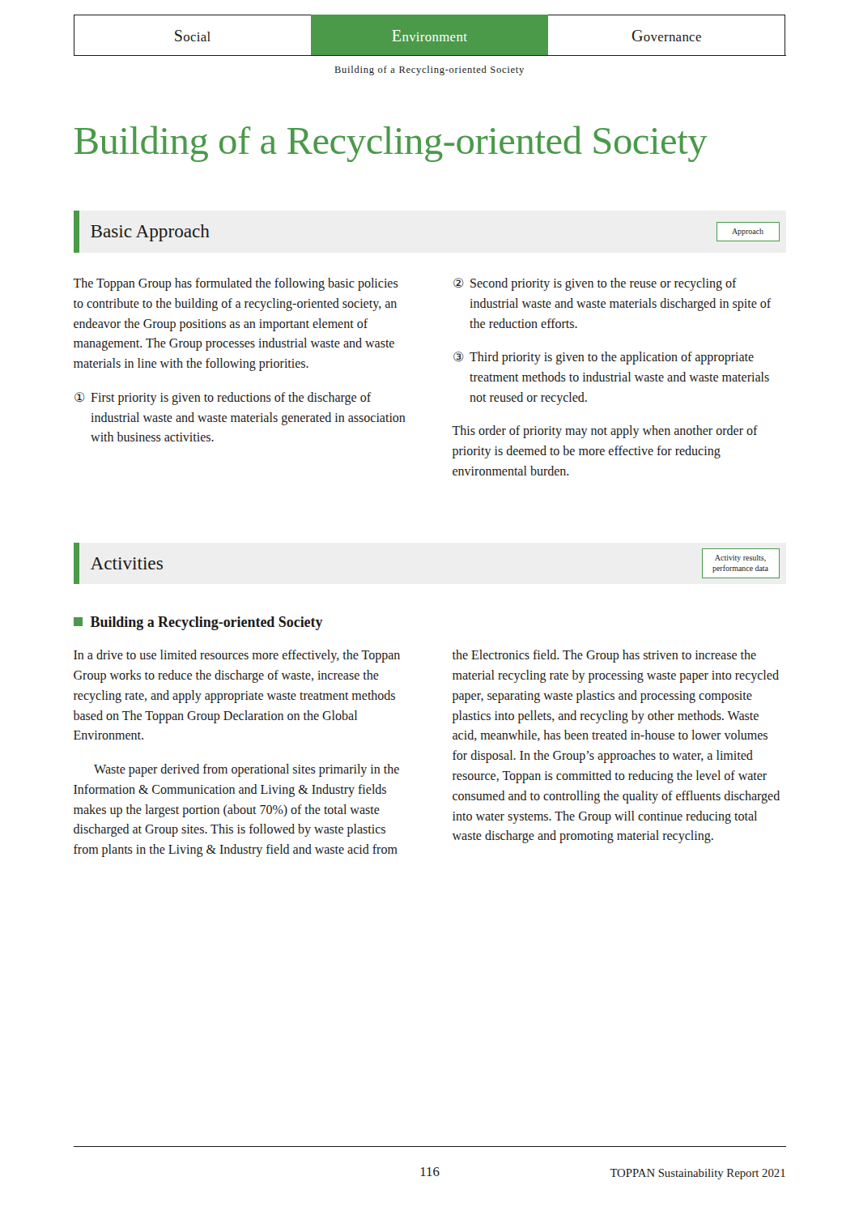Social
Environment
Governance
Building of a Recycling-oriented Society
Building of a Recycling-oriented Society
Basic Approach
Approach
The Toppan Group has formulated the following basic policies to contribute to the building of a recycling-oriented society, an endeavor the Group positions as an important element of management. The Group processes industrial waste and waste materials in line with the following priorities.
① First priority is given to reductions of the discharge of industrial waste and waste materials generated in association with business activities.
② Second priority is given to the reuse or recycling of industrial waste and waste materials discharged in spite of the reduction efforts.
③ Third priority is given to the application of appropriate treatment methods to industrial waste and waste materials not reused or recycled.
This order of priority may not apply when another order of priority is deemed to be more effective for reducing environmental burden.
Activities
Activity results,
performance data
Building a Recycling-oriented Society
In a drive to use limited resources more effectively, the Toppan Group works to reduce the discharge of waste, increase the recycling rate, and apply appropriate waste treatment methods based on The Toppan Group Declaration on the Global Environment.
Waste paper derived from operational sites primarily in the Information & Communication and Living & Industry fields makes up the largest portion (about 70%) of the total waste discharged at Group sites. This is followed by waste plastics from plants in the Living & Industry field and waste acid from
the Electronics field. The Group has striven to increase the material recycling rate by processing waste paper into recycled paper, separating waste plastics and processing composite plastics into pellets, and recycling by other methods. Waste acid, meanwhile, has been treated in-house to lower volumes for disposal. In the Group’s approaches to water, a limited resource, Toppan is committed to reducing the level of water consumed and to controlling the quality of effluents discharged into water systems. The Group will continue reducing total waste discharge and promoting material recycling.
116 TOPPAN Sustainability Report 2021